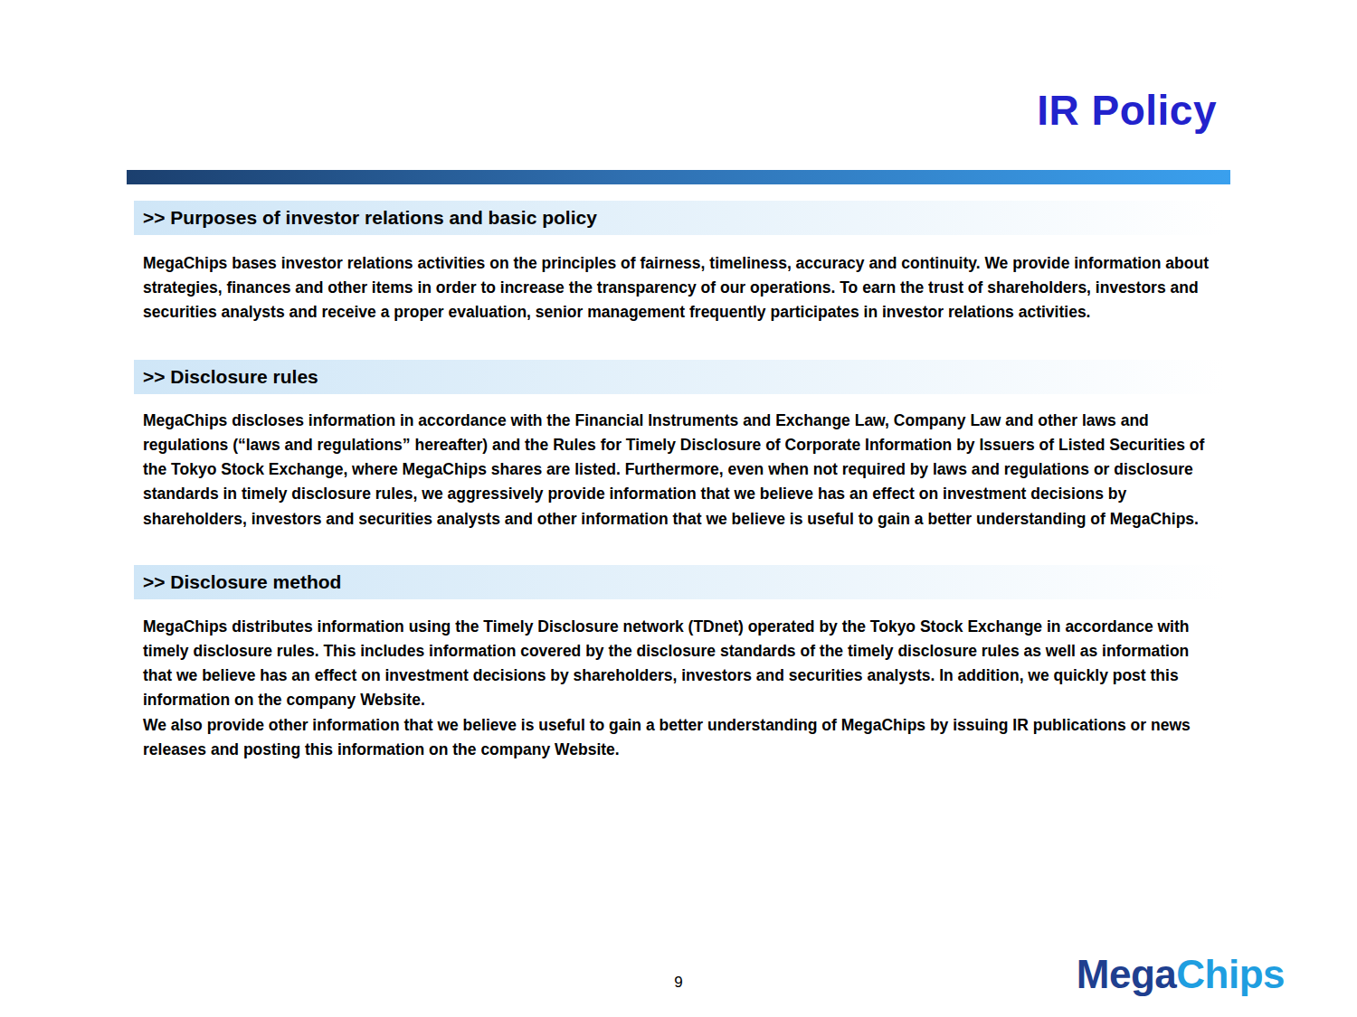IR Policy
>> Purposes of investor relations and basic policy
MegaChips bases investor relations activities on the principles of fairness, timeliness, accuracy and continuity. We provide information about strategies, finances and other items in order to increase the transparency of our operations. To earn the trust of shareholders, investors and securities analysts and receive a proper evaluation, senior management frequently participates in investor relations activities.
>> Disclosure rules
MegaChips discloses information in accordance with the Financial Instruments and Exchange Law, Company Law and other laws and regulations (“laws and regulations” hereafter) and the Rules for Timely Disclosure of Corporate Information by Issuers of Listed Securities of the Tokyo Stock Exchange, where MegaChips shares are listed. Furthermore, even when not required by laws and regulations or disclosure standards in timely disclosure rules, we aggressively provide information that we believe has an effect on investment decisions by shareholders, investors and securities analysts and other information that we believe is useful to gain a better understanding of MegaChips.
>> Disclosure method
MegaChips distributes information using the Timely Disclosure network (TDnet) operated by the Tokyo Stock Exchange in accordance with timely disclosure rules. This includes information covered by the disclosure standards of the timely disclosure rules as well as information that we believe has an effect on investment decisions by shareholders, investors and securities analysts. In addition, we quickly post this information on the company Website.
We also provide other information that we believe is useful to gain a better understanding of MegaChips by issuing IR publications or news releases and posting this information on the company Website.
9
Mega Chips